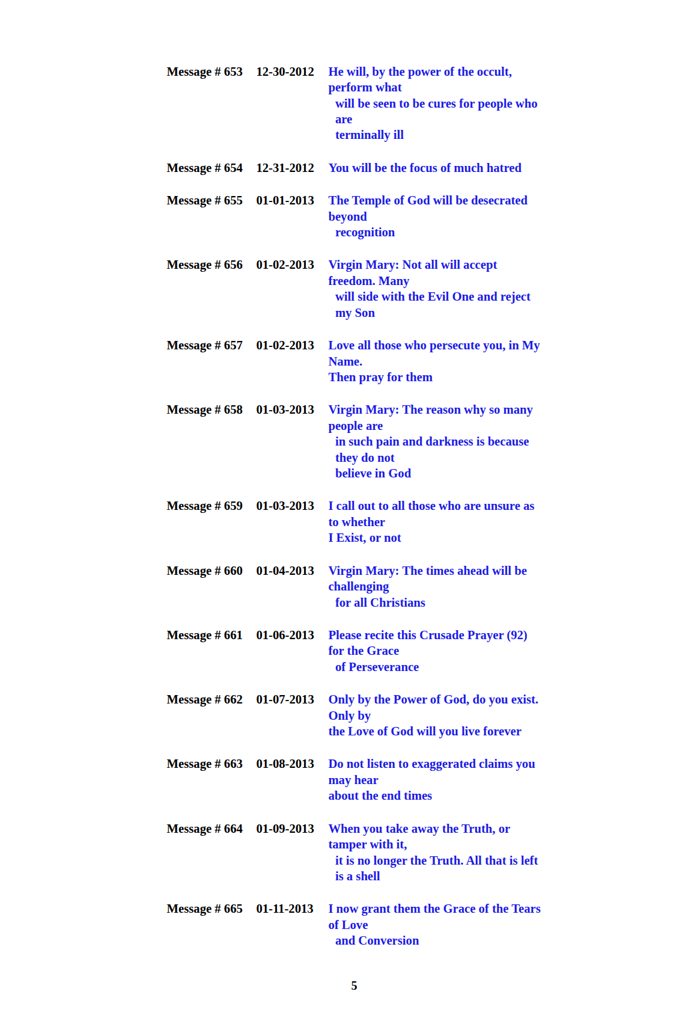| Message # 653 | 12-30-2012 | He will, by the power of the occult, perform what will be seen to be cures for people who are terminally ill |
| Message # 654 | 12-31-2012 | You will be the focus of much hatred |
| Message # 655 | 01-01-2013 | The Temple of God will be desecrated beyond recognition |
| Message # 656 | 01-02-2013 | Virgin Mary: Not all will accept freedom. Many will side with the Evil One and reject my Son |
| Message # 657 | 01-02-2013 | Love all those who persecute you, in My Name. Then pray for them |
| Message # 658 | 01-03-2013 | Virgin Mary: The reason why so many people are in such pain and darkness is because they do not believe in God |
| Message # 659 | 01-03-2013 | I call out to all those who are unsure as to whether I Exist, or not |
| Message # 660 | 01-04-2013 | Virgin Mary: The times ahead will be challenging for all Christians |
| Message # 661 | 01-06-2013 | Please recite this Crusade Prayer (92) for the Grace of Perseverance |
| Message # 662 | 01-07-2013 | Only by the Power of God, do you exist. Only by the Love of God will you live forever |
| Message # 663 | 01-08-2013 | Do not listen to exaggerated claims you may hear about the end times |
| Message # 664 | 01-09-2013 | When you take away the Truth, or tamper with it, it is no longer the Truth. All that is left is a shell |
| Message # 665 | 01-11-2013 | I now grant them the Grace of the Tears of Love and Conversion |
5